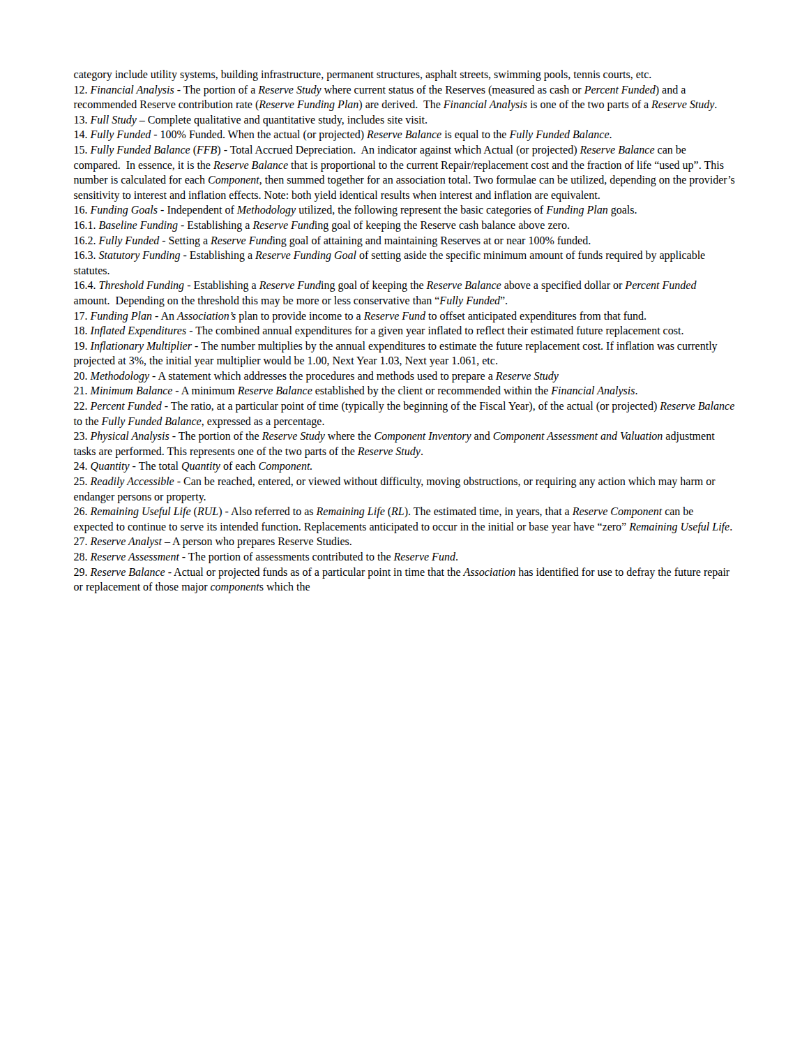category include utility systems, building infrastructure, permanent structures, asphalt streets, swimming pools, tennis courts, etc.
12. Financial Analysis - The portion of a Reserve Study where current status of the Reserves (measured as cash or Percent Funded) and a recommended Reserve contribution rate (Reserve Funding Plan) are derived. The Financial Analysis is one of the two parts of a Reserve Study.
13. Full Study – Complete qualitative and quantitative study, includes site visit.
14. Fully Funded - 100% Funded. When the actual (or projected) Reserve Balance is equal to the Fully Funded Balance.
15. Fully Funded Balance (FFB) - Total Accrued Depreciation. An indicator against which Actual (or projected) Reserve Balance can be compared. In essence, it is the Reserve Balance that is proportional to the current Repair/replacement cost and the fraction of life “used up”. This number is calculated for each Component, then summed together for an association total. Two formulae can be utilized, depending on the provider’s sensitivity to interest and inflation effects. Note: both yield identical results when interest and inflation are equivalent.
16. Funding Goals - Independent of Methodology utilized, the following represent the basic categories of Funding Plan goals.
16.1. Baseline Funding - Establishing a Reserve Funding goal of keeping the Reserve cash balance above zero.
16.2. Fully Funded - Setting a Reserve Funding goal of attaining and maintaining Reserves at or near 100% funded.
16.3. Statutory Funding - Establishing a Reserve Funding Goal of setting aside the specific minimum amount of funds required by applicable statutes.
16.4. Threshold Funding - Establishing a Reserve Funding goal of keeping the Reserve Balance above a specified dollar or Percent Funded amount. Depending on the threshold this may be more or less conservative than “Fully Funded”.
17. Funding Plan - An Association’s plan to provide income to a Reserve Fund to offset anticipated expenditures from that fund.
18. Inflated Expenditures - The combined annual expenditures for a given year inflated to reflect their estimated future replacement cost.
19. Inflationary Multiplier - The number multiplies by the annual expenditures to estimate the future replacement cost. If inflation was currently projected at 3%, the initial year multiplier would be 1.00, Next Year 1.03, Next year 1.061, etc.
20. Methodology - A statement which addresses the procedures and methods used to prepare a Reserve Study
21. Minimum Balance - A minimum Reserve Balance established by the client or recommended within the Financial Analysis.
22. Percent Funded - The ratio, at a particular point of time (typically the beginning of the Fiscal Year), of the actual (or projected) Reserve Balance to the Fully Funded Balance, expressed as a percentage.
23. Physical Analysis - The portion of the Reserve Study where the Component Inventory and Component Assessment and Valuation adjustment tasks are performed. This represents one of the two parts of the Reserve Study.
24. Quantity - The total Quantity of each Component.
25. Readily Accessible - Can be reached, entered, or viewed without difficulty, moving obstructions, or requiring any action which may harm or endanger persons or property.
26. Remaining Useful Life (RUL) - Also referred to as Remaining Life (RL). The estimated time, in years, that a Reserve Component can be expected to continue to serve its intended function. Replacements anticipated to occur in the initial or base year have “zero” Remaining Useful Life.
27. Reserve Analyst – A person who prepares Reserve Studies.
28. Reserve Assessment - The portion of assessments contributed to the Reserve Fund.
29. Reserve Balance - Actual or projected funds as of a particular point in time that the Association has identified for use to defray the future repair or replacement of those major components which the